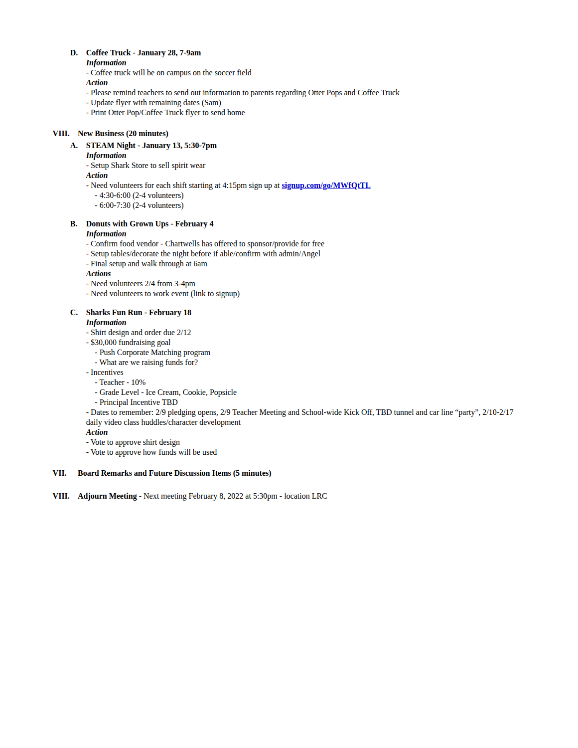D.
Coffee Truck - January 28, 7-9am
Information
- Coffee truck will be on campus on the soccer field
Action
- Please remind teachers to send out information to parents regarding Otter Pops and Coffee Truck
- Update flyer with remaining dates (Sam)
- Print Otter Pop/Coffee Truck flyer to send home
VIII.
New Business (20 minutes)
A.
STEAM Night - January 13, 5:30-7pm
Information
- Setup Shark Store to sell spirit wear
Action
- Need volunteers for each shift starting at 4:15pm sign up at signup.com/go/MWfQtTL
- 4:30-6:00 (2-4 volunteers)
- 6:00-7:30 (2-4 volunteers)
B.
Donuts with Grown Ups - February 4
Information
- Confirm food vendor - Chartwells has offered to sponsor/provide for free
- Setup tables/decorate the night before if able/confirm with admin/Angel
- Final setup and walk through at 6am
Actions
- Need volunteers 2/4 from 3-4pm
- Need volunteers to work event (link to signup)
C.
Sharks Fun Run - February 18
Information
- Shirt design and order due 2/12
- $30,000 fundraising goal
- Push Corporate Matching program
- What are we raising funds for?
- Incentives
- Teacher - 10%
- Grade Level - Ice Cream, Cookie, Popsicle
- Principal Incentive TBD
- Dates to remember: 2/9 pledging opens, 2/9 Teacher Meeting and School-wide Kick Off, TBD tunnel and car line “party”, 2/10-2/17 daily video class huddles/character development
Action
- Vote to approve shirt design
- Vote to approve how funds will be used
VII.
Board Remarks and Future Discussion Items (5 minutes)
VIII.
Adjourn Meeting - Next meeting February 8, 2022 at 5:30pm - location LRC